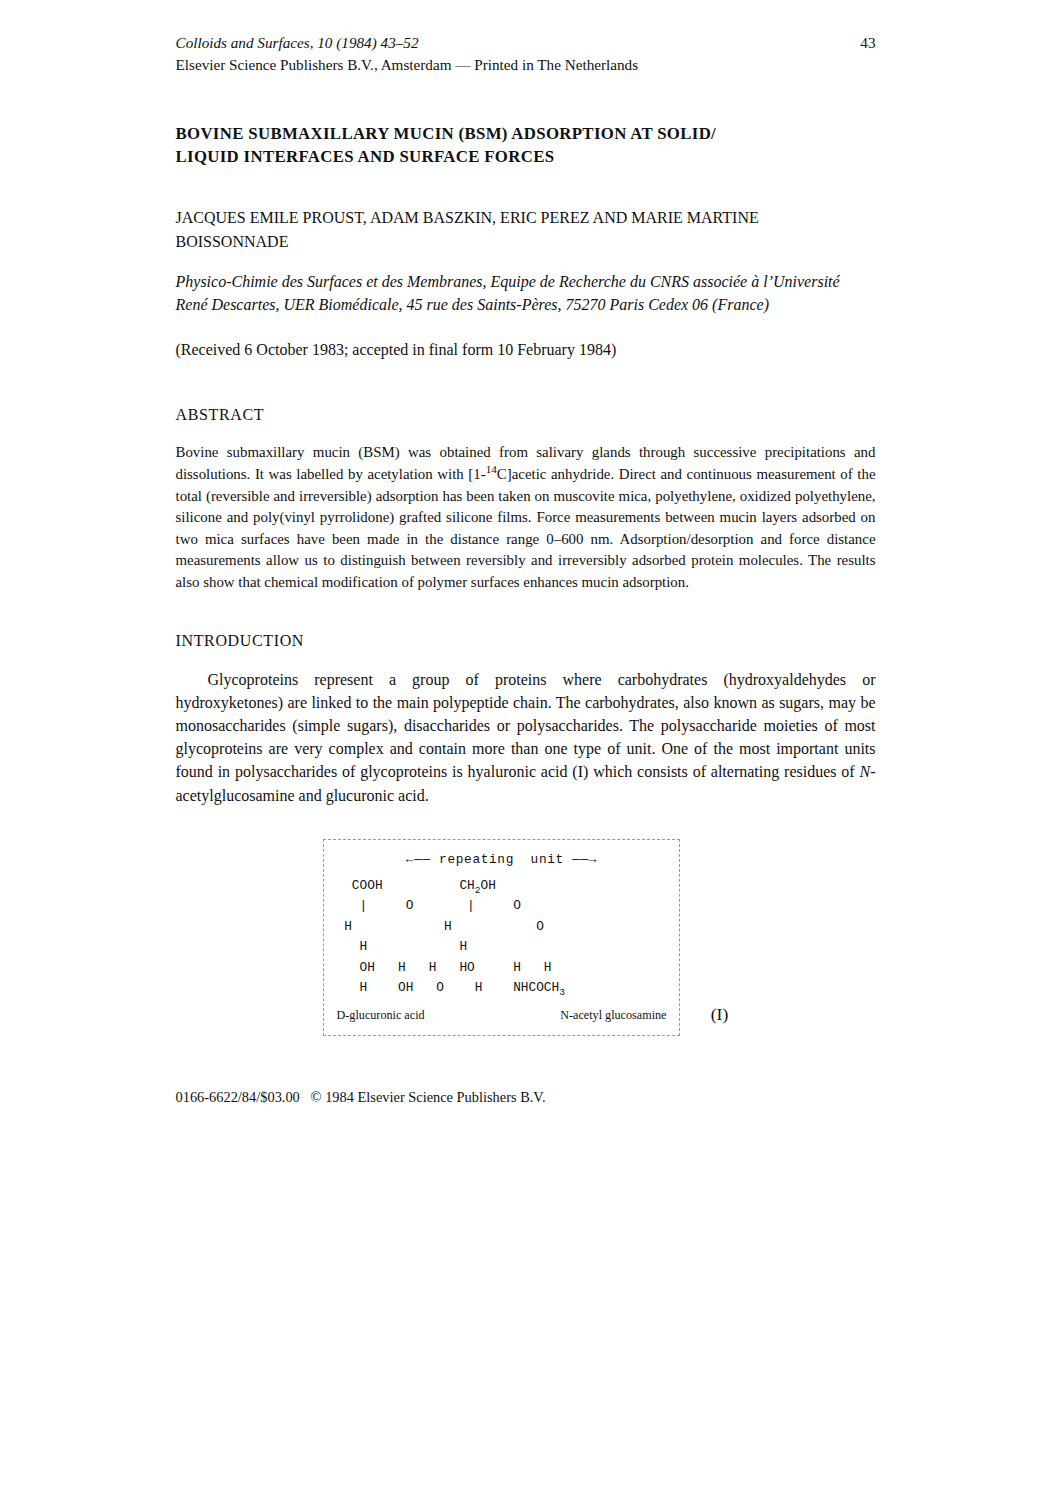43
Colloids and Surfaces, 10 (1984) 43–52
Elsevier Science Publishers B.V., Amsterdam — Printed in The Netherlands
Bovine Submaxillary Mucin (BSM) Adsorption at Solid/
Liquid Interfaces and Surface Forces
Jacques Emile Proust, Adam Baszkin, Eric Perez and Marie Martine Boissonnade
Physico-Chimie des Surfaces et des Membranes, Equipe de Recherche du CNRS associée à l’Université René Descartes, UER Biomédicale, 45 rue des Saints-Pères, 75270 Paris Cedex 06 (France)
(Received 6 October 1983; accepted in final form 10 February 1984)
Abstract
Bovine submaxillary mucin (BSM) was obtained from salivary glands through successive precipitations and dissolutions. It was labelled by acetylation with [1-14C]acetic anhydride. Direct and continuous measurement of the total (reversible and irreversible) adsorption has been taken on muscovite mica, polyethylene, oxidized polyethylene, silicone and poly(vinyl pyrrolidone) grafted silicone films. Force measurements between mucin layers adsorbed on two mica surfaces have been made in the distance range 0–600 nm. Adsorption/desorption and force distance measurements allow us to distinguish between reversibly and irreversibly adsorbed protein molecules. The results also show that chemical modification of polymer surfaces enhances mucin adsorption.
Introduction
Glycoproteins represent a group of proteins where carbohydrates (hydroxyaldehydes or hydroxyketones) are linked to the main polypeptide chain. The carbohydrates, also known as sugars, may be monosaccharides (simple sugars), disaccharides or polysaccharides. The polysaccharide moieties of most glycoproteins are very complex and contain more than one type of unit. One of the most important units found in polysaccharides of glycoproteins is hyaluronic acid (I) which consists of alternating residues of N-acetylglucosamine and glucuronic acid.
←—— repeating unit ——→
COOH CH2OH
| O | O
H H O
H H
OH H H HO H H
H OH O H NHCOCH3
D-glucuronic acid N-acetyl glucosamine
(I)
0166-6622/84/$03.00 © 1984 Elsevier Science Publishers B.V.